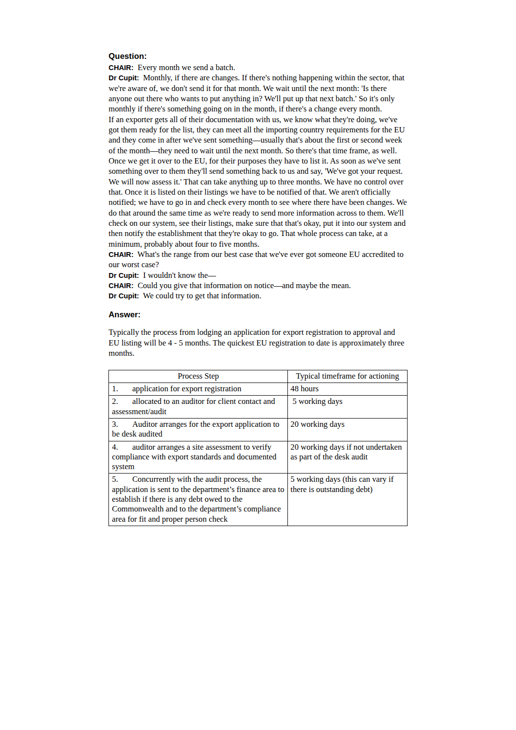Question:
CHAIR: Every month we send a batch.
Dr Cupit: Monthly, if there are changes. If there's nothing happening within the sector, that we're aware of, we don't send it for that month. We wait until the next month: 'Is there anyone out there who wants to put anything in? We'll put up that next batch.' So it's only monthly if there's something going on in the month, if there's a change every month.
If an exporter gets all of their documentation with us, we know what they're doing, we've got them ready for the list, they can meet all the importing country requirements for the EU and they come in after we've sent something—usually that's about the first or second week of the month—they need to wait until the next month. So there's that time frame, as well.
Once we get it over to the EU, for their purposes they have to list it. As soon as we've sent something over to them they'll send something back to us and say, 'We've got your request. We will now assess it.' That can take anything up to three months. We have no control over that. Once it is listed on their listings we have to be notified of that. We aren't officially notified; we have to go in and check every month to see where there have been changes. We do that around the same time as we're ready to send more information across to them. We'll check on our system, see their listings, make sure that that's okay, put it into our system and then notify the establishment that they're okay to go. That whole process can take, at a minimum, probably about four to five months.
CHAIR: What's the range from our best case that we've ever got someone EU accredited to our worst case?
Dr Cupit: I wouldn't know the—
CHAIR: Could you give that information on notice—and maybe the mean.
Dr Cupit: We could try to get that information.
Answer:
Typically the process from lodging an application for export registration to approval and EU listing will be 4 - 5 months. The quickest EU registration to date is approximately three months.
| Process Step | Typical timeframe for actioning |
| --- | --- |
| 1. application for export registration | 48 hours |
| 2. allocated to an auditor for client contact and assessment/audit | 5 working days |
| 3. Auditor arranges for the export application to be desk audited | 20 working days |
| 4. auditor arranges a site assessment to verify compliance with export standards and documented system | 20 working days if not undertaken as part of the desk audit |
| 5. Concurrently with the audit process, the application is sent to the department’s finance area to establish if there is any debt owed to the Commonwealth and to the department’s compliance area for fit and proper person check | 5 working days (this can vary if there is outstanding debt) |